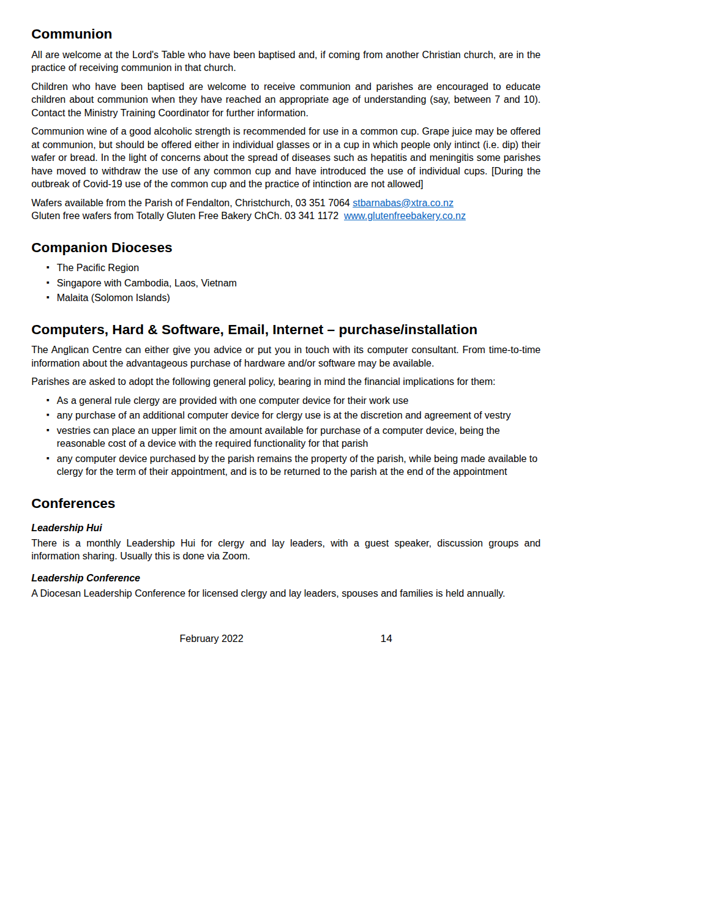Communion
All are welcome at the Lord's Table who have been baptised and, if coming from another Christian church, are in the practice of receiving communion in that church.
Children who have been baptised are welcome to receive communion and parishes are encouraged to educate children about communion when they have reached an appropriate age of understanding (say, between 7 and 10). Contact the Ministry Training Coordinator for further information.
Communion wine of a good alcoholic strength is recommended for use in a common cup. Grape juice may be offered at communion, but should be offered either in individual glasses or in a cup in which people only intinct (i.e. dip) their wafer or bread. In the light of concerns about the spread of diseases such as hepatitis and meningitis some parishes have moved to withdraw the use of any common cup and have introduced the use of individual cups. [During the outbreak of Covid-19 use of the common cup and the practice of intinction are not allowed]
Wafers available from the Parish of Fendalton, Christchurch, 03 351 7064 stbarnabas@xtra.co.nz
Gluten free wafers from Totally Gluten Free Bakery ChCh. 03 341 1172 www.glutenfreebakery.co.nz
Companion Dioceses
The Pacific Region
Singapore with Cambodia, Laos, Vietnam
Malaita (Solomon Islands)
Computers, Hard & Software, Email, Internet – purchase/installation
The Anglican Centre can either give you advice or put you in touch with its computer consultant. From time-to-time information about the advantageous purchase of hardware and/or software may be available.
Parishes are asked to adopt the following general policy, bearing in mind the financial implications for them:
As a general rule clergy are provided with one computer device for their work use
any purchase of an additional computer device for clergy use is at the discretion and agreement of vestry
vestries can place an upper limit on the amount available for purchase of a computer device, being the reasonable cost of a device with the required functionality for that parish
any computer device purchased by the parish remains the property of the parish, while being made available to clergy for the term of their appointment, and is to be returned to the parish at the end of the appointment
Conferences
Leadership Hui
There is a monthly Leadership Hui for clergy and lay leaders, with a guest speaker, discussion groups and information sharing. Usually this is done via Zoom.
Leadership Conference
A Diocesan Leadership Conference for licensed clergy and lay leaders, spouses and families is held annually.
February 2022 14